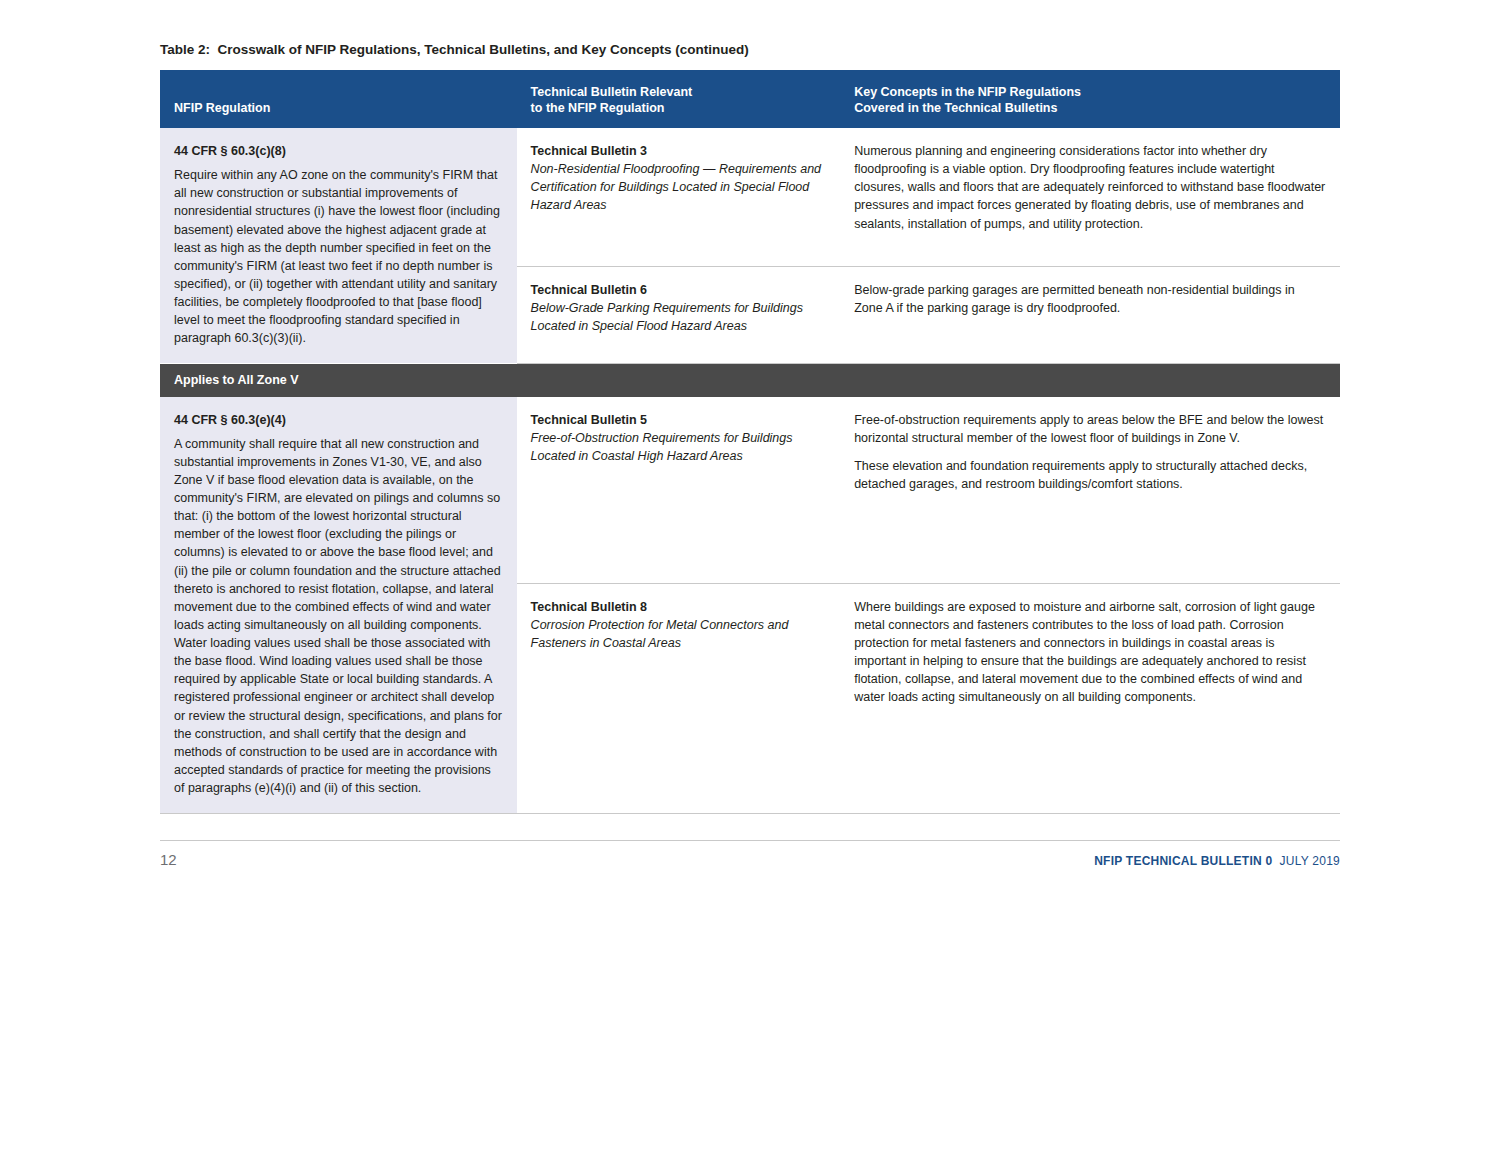Table 2: Crosswalk of NFIP Regulations, Technical Bulletins, and Key Concepts (continued)
| NFIP Regulation | Technical Bulletin Relevant to the NFIP Regulation | Key Concepts in the NFIP Regulations Covered in the Technical Bulletins |
| --- | --- | --- |
| 44 CFR § 60.3(c)(8) Require within any AO zone on the community's FIRM that all new construction or substantial improvements of nonresidential structures (i) have the lowest floor (including basement) elevated above the highest adjacent grade at least as high as the depth number specified in feet on the community's FIRM (at least two feet if no depth number is specified), or (ii) together with attendant utility and sanitary facilities, be completely floodproofed to that [base flood] level to meet the floodproofing standard specified in paragraph 60.3(c)(3)(ii). | Technical Bulletin 3 Non-Residential Floodproofing — Requirements and Certification for Buildings Located in Special Flood Hazard Areas | Numerous planning and engineering considerations factor into whether dry floodproofing is a viable option. Dry floodproofing features include watertight closures, walls and floors that are adequately reinforced to withstand base floodwater pressures and impact forces generated by floating debris, use of membranes and sealants, installation of pumps, and utility protection. |
| Technical Bulletin 6 Below-Grade Parking Requirements for Buildings Located in Special Flood Hazard Areas | Below-grade parking garages are permitted beneath non-residential buildings in Zone A if the parking garage is dry floodproofed. |
| Applies to All Zone V |
| 44 CFR § 60.3(e)(4) A community shall require that all new construction and substantial improvements in Zones V1-30, VE, and also Zone V if base flood elevation data is available, on the community's FIRM, are elevated on pilings and columns so that: (i) the bottom of the lowest horizontal structural member of the lowest floor (excluding the pilings or columns) is elevated to or above the base flood level; and (ii) the pile or column foundation and the structure attached thereto is anchored to resist flotation, collapse, and lateral movement due to the combined effects of wind and water loads acting simultaneously on all building components. Water loading values used shall be those associated with the base flood. Wind loading values used shall be those required by applicable State or local building standards. A registered professional engineer or architect shall develop or review the structural design, specifications, and plans for the construction, and shall certify that the design and methods of construction to be used are in accordance with accepted standards of practice for meeting the provisions of paragraphs (e)(4)(i) and (ii) of this section. | Technical Bulletin 5 Free-of-Obstruction Requirements for Buildings Located in Coastal High Hazard Areas | Free-of-obstruction requirements apply to areas below the BFE and below the lowest horizontal structural member of the lowest floor of buildings in Zone V. These elevation and foundation requirements apply to structurally attached decks, detached garages, and restroom buildings/comfort stations. |
| Technical Bulletin 8 Corrosion Protection for Metal Connectors and Fasteners in Coastal Areas | Where buildings are exposed to moisture and airborne salt, corrosion of light gauge metal connectors and fasteners contributes to the loss of load path. Corrosion protection for metal fasteners and connectors in buildings in coastal areas is important in helping to ensure that the buildings are adequately anchored to resist flotation, collapse, and lateral movement due to the combined effects of wind and water loads acting simultaneously on all building components. |
12
NFIP TECHNICAL BULLETIN 0 JULY 2019